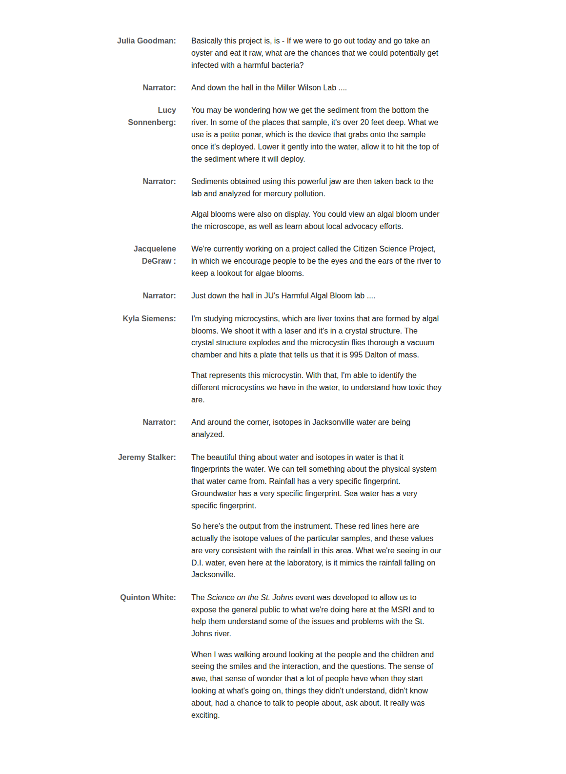Julia Goodman:
Basically this project is, is - If we were to go out today and go take an oyster and eat it raw, what are the chances that we could potentially get infected with a harmful bacteria?
Narrator:
And down the hall in the Miller Wilson Lab ....
Lucy Sonnenberg:
You may be wondering how we get the sediment from the bottom the river. In some of the places that sample, it's over 20 feet deep. What we use is a petite ponar, which is the device that grabs onto the sample once it's deployed. Lower it gently into the water, allow it to hit the top of the sediment where it will deploy.
Narrator:
Sediments obtained using this powerful jaw are then taken back to the lab and analyzed for mercury pollution.
Algal blooms were also on display. You could view an algal bloom under the microscope, as well as learn about local advocacy efforts.
Jacquelene DeGraw :
We're currently working on a project called the Citizen Science Project, in which we encourage people to be the eyes and the ears of the river to keep a lookout for algae blooms.
Narrator:
Just down the hall in JU's Harmful Algal Bloom lab ....
Kyla Siemens:
I'm studying microcystins, which are liver toxins that are formed by algal blooms. We shoot it with a laser and it's in a crystal structure. The crystal structure explodes and the microcystin flies thorough a vacuum chamber and hits a plate that tells us that it is 995 Dalton of mass.
That represents this microcystin. With that, I'm able to identify the different microcystins we have in the water, to understand how toxic they are.
Narrator:
And around the corner, isotopes in Jacksonville water are being analyzed.
Jeremy Stalker:
The beautiful thing about water and isotopes in water is that it fingerprints the water. We can tell something about the physical system that water came from. Rainfall has a very specific fingerprint. Groundwater has a very specific fingerprint. Sea water has a very specific fingerprint.
So here's the output from the instrument. These red lines here are actually the isotope values of the particular samples, and these values are very consistent with the rainfall in this area. What we're seeing in our D.I. water, even here at the laboratory, is it mimics the rainfall falling on Jacksonville.
Quinton White:
The Science on the St. Johns event was developed to allow us to expose the general public to what we're doing here at the MSRI and to help them understand some of the issues and problems with the St. Johns river.
When I was walking around looking at the people and the children and seeing the smiles and the interaction, and the questions. The sense of awe, that sense of wonder that a lot of people have when they start looking at what's going on, things they didn't understand, didn't know about, had a chance to talk to people about, ask about. It really was exciting.